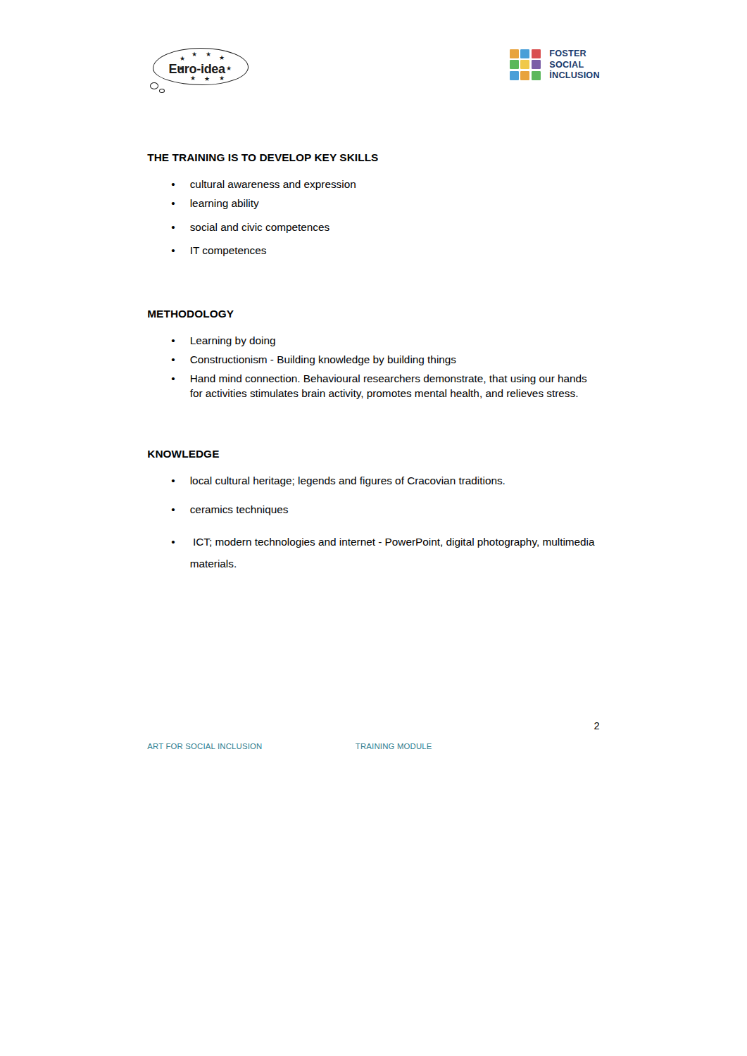★ ★ ★ ★ ★ ★ ★ ★ ★
Euro-idea
FOSTER
SOCIAL
İNCLUSION
THE TRAINING IS TO DEVELOP KEY SKILLS
cultural awareness and expression
learning ability
social and civic competences
IT competences
METHODOLOGY
Learning by doing
Constructionism - Building knowledge by building things
Hand mind connection. Behavioural researchers demonstrate, that using our hands for activities stimulates brain activity, promotes mental health, and relieves stress.
KNOWLEDGE
local cultural heritage; legends and figures of Cracovian traditions.
ceramics techniques
ICT; modern technologies and internet - PowerPoint, digital photography, multimedia materials.
2
ART FOR SOCIAL INCLUSION
TRAINING MODULE